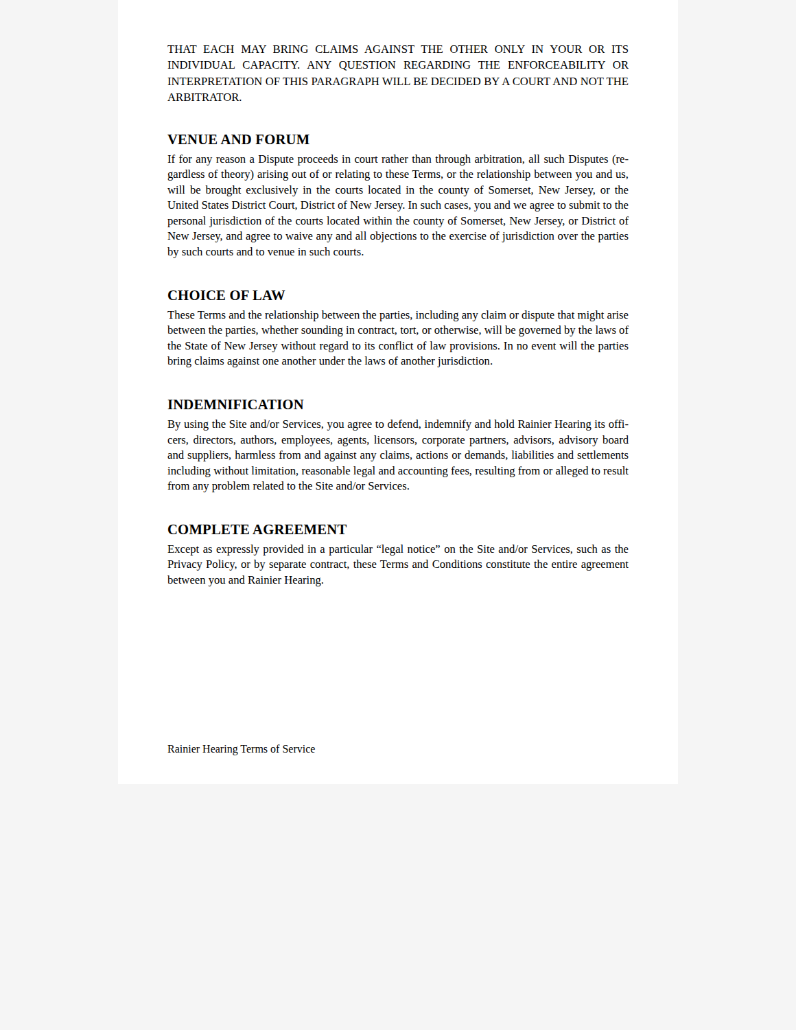That each may bring claims against the other only in your or its individual capacity. Any question regarding the enforceability or interpretation of this paragraph will be decided by a court and not the arbitrator.
VENUE AND FORUM
If for any reason a Dispute proceeds in court rather than through arbitration, all such Disputes (regardless of theory) arising out of or relating to these Terms, or the relationship between you and us, will be brought exclusively in the courts located in the county of Somerset, New Jersey, or the United States District Court, District of New Jersey. In such cases, you and we agree to submit to the personal jurisdiction of the courts located within the county of Somerset, New Jersey, or District of New Jersey, and agree to waive any and all objections to the exercise of jurisdiction over the parties by such courts and to venue in such courts.
CHOICE OF LAW
These Terms and the relationship between the parties, including any claim or dispute that might arise between the parties, whether sounding in contract, tort, or otherwise, will be governed by the laws of the State of New Jersey without regard to its conflict of law provisions. In no event will the parties bring claims against one another under the laws of another jurisdiction.
INDEMNIFICATION
By using the Site and/or Services, you agree to defend, indemnify and hold Rainier Hearing its officers, directors, authors, employees, agents, licensors, corporate partners, advisors, advisory board and suppliers, harmless from and against any claims, actions or demands, liabilities and settlements including without limitation, reasonable legal and accounting fees, resulting from or alleged to result from any problem related to the Site and/or Services.
COMPLETE AGREEMENT
Except as expressly provided in a particular “legal notice” on the Site and/or Services, such as the Privacy Policy, or by separate contract, these Terms and Conditions constitute the entire agreement between you and Rainier Hearing.
Rainier Hearing Terms of Service